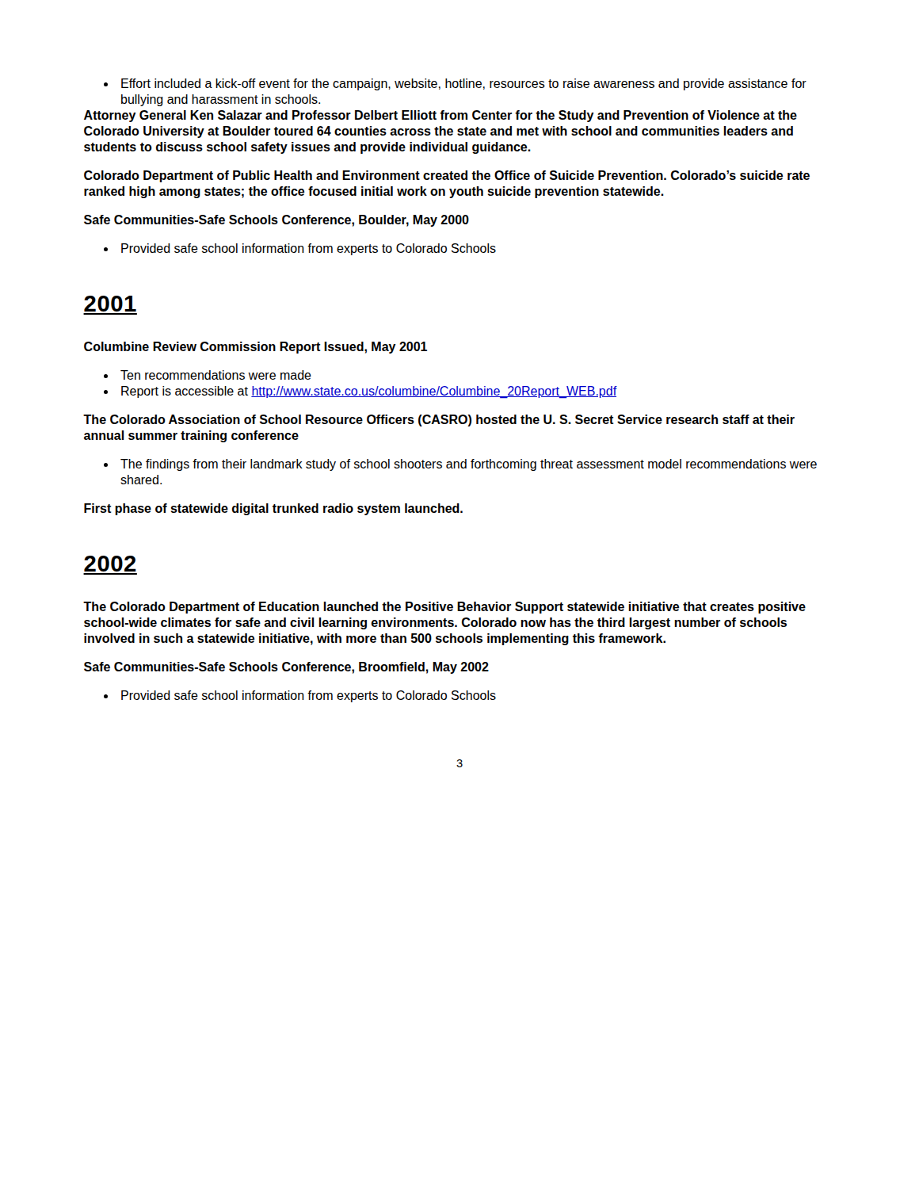Effort included a kick-off event for the campaign, website, hotline, resources to raise awareness and provide assistance for bullying and harassment in schools.
Attorney General Ken Salazar and Professor Delbert Elliott from Center for the Study and Prevention of Violence at the Colorado University at Boulder toured 64 counties across the state and met with school and communities leaders and students to discuss school safety issues and provide individual guidance.
Colorado Department of Public Health and Environment created the Office of Suicide Prevention. Colorado’s suicide rate ranked high among states; the office focused initial work on youth suicide prevention statewide.
Safe Communities-Safe Schools Conference, Boulder, May 2000
Provided safe school information from experts to Colorado Schools
2001
Columbine Review Commission Report Issued, May 2001
Ten recommendations were made
Report is accessible at http://www.state.co.us/columbine/Columbine_20Report_WEB.pdf
The Colorado Association of School Resource Officers (CASRO) hosted the U. S. Secret Service research staff at their annual summer training conference
The findings from their landmark study of school shooters and forthcoming threat assessment model recommendations were shared.
First phase of statewide digital trunked radio system launched.
2002
The Colorado Department of Education launched the Positive Behavior Support statewide initiative that creates positive school-wide climates for safe and civil learning environments. Colorado now has the third largest number of schools involved in such a statewide initiative, with more than 500 schools implementing this framework.
Safe Communities-Safe Schools Conference, Broomfield, May 2002
Provided safe school information from experts to Colorado Schools
3